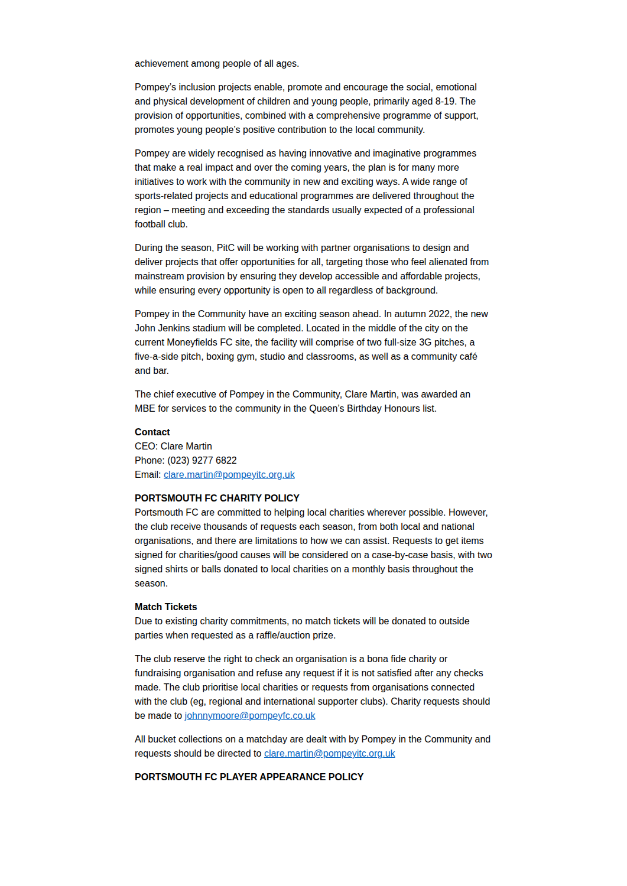achievement among people of all ages.
Pompey’s inclusion projects enable, promote and encourage the social, emotional and physical development of children and young people, primarily aged 8-19. The provision of opportunities, combined with a comprehensive programme of support, promotes young people’s positive contribution to the local community.
Pompey are widely recognised as having innovative and imaginative programmes that make a real impact and over the coming years, the plan is for many more initiatives to work with the community in new and exciting ways. A wide range of sports-related projects and educational programmes are delivered throughout the region – meeting and exceeding the standards usually expected of a professional football club.
During the season, PitC will be working with partner organisations to design and deliver projects that offer opportunities for all, targeting those who feel alienated from mainstream provision by ensuring they develop accessible and affordable projects, while ensuring every opportunity is open to all regardless of background.
Pompey in the Community have an exciting season ahead. In autumn 2022, the new John Jenkins stadium will be completed. Located in the middle of the city on the current Moneyfields FC site, the facility will comprise of two full-size 3G pitches, a five-a-side pitch, boxing gym, studio and classrooms, as well as a community café and bar.
The chief executive of Pompey in the Community, Clare Martin, was awarded an MBE for services to the community in the Queen’s Birthday Honours list.
Contact
CEO: Clare Martin
Phone: (023) 9277 6822
Email: clare.martin@pompeyitc.org.uk
PORTSMOUTH FC CHARITY POLICY
Portsmouth FC are committed to helping local charities wherever possible. However, the club receive thousands of requests each season, from both local and national organisations, and there are limitations to how we can assist. Requests to get items signed for charities/good causes will be considered on a case-by-case basis, with two signed shirts or balls donated to local charities on a monthly basis throughout the season.
Match Tickets
Due to existing charity commitments, no match tickets will be donated to outside parties when requested as a raffle/auction prize.
The club reserve the right to check an organisation is a bona fide charity or fundraising organisation and refuse any request if it is not satisfied after any checks made. The club prioritise local charities or requests from organisations connected with the club (eg, regional and international supporter clubs). Charity requests should be made to johnnymoore@pompeyfc.co.uk
All bucket collections on a matchday are dealt with by Pompey in the Community and requests should be directed to clare.martin@pompeyitc.org.uk
PORTSMOUTH FC PLAYER APPEARANCE POLICY